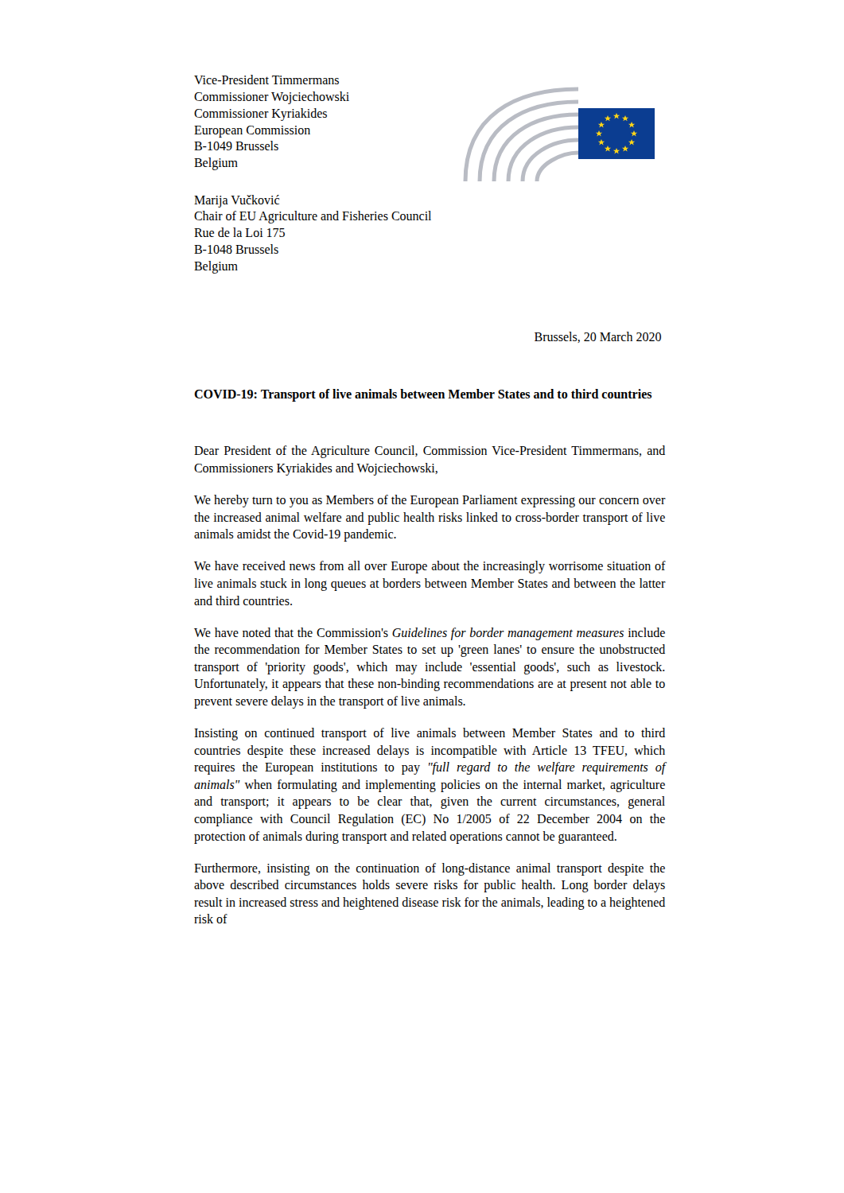Vice-President Timmermans
Commissioner Wojciechowski
Commissioner Kyriakides
European Commission
B-1049 Brussels
Belgium
Marija Vučković
Chair of EU Agriculture and Fisheries Council
Rue de la Loi 175
B-1048 Brussels
Belgium
European Parliament emblem
Brussels, 20 March 2020
COVID-19: Transport of live animals between Member States and to third countries
Dear President of the Agriculture Council, Commission Vice-President Timmermans, and Commissioners Kyriakides and Wojciechowski,
We hereby turn to you as Members of the European Parliament expressing our concern over the increased animal welfare and public health risks linked to cross-border transport of live animals amidst the Covid-19 pandemic.
We have received news from all over Europe about the increasingly worrisome situation of live animals stuck in long queues at borders between Member States and between the latter and third countries.
We have noted that the Commission's Guidelines for border management measures include the recommendation for Member States to set up 'green lanes' to ensure the unobstructed transport of 'priority goods', which may include 'essential goods', such as livestock. Unfortunately, it appears that these non-binding recommendations are at present not able to prevent severe delays in the transport of live animals.
Insisting on continued transport of live animals between Member States and to third countries despite these increased delays is incompatible with Article 13 TFEU, which requires the European institutions to pay "full regard to the welfare requirements of animals" when formulating and implementing policies on the internal market, agriculture and transport; it appears to be clear that, given the current circumstances, general compliance with Council Regulation (EC) No 1/2005 of 22 December 2004 on the protection of animals during transport and related operations cannot be guaranteed.
Furthermore, insisting on the continuation of long-distance animal transport despite the above described circumstances holds severe risks for public health. Long border delays result in increased stress and heightened disease risk for the animals, leading to a heightened risk of